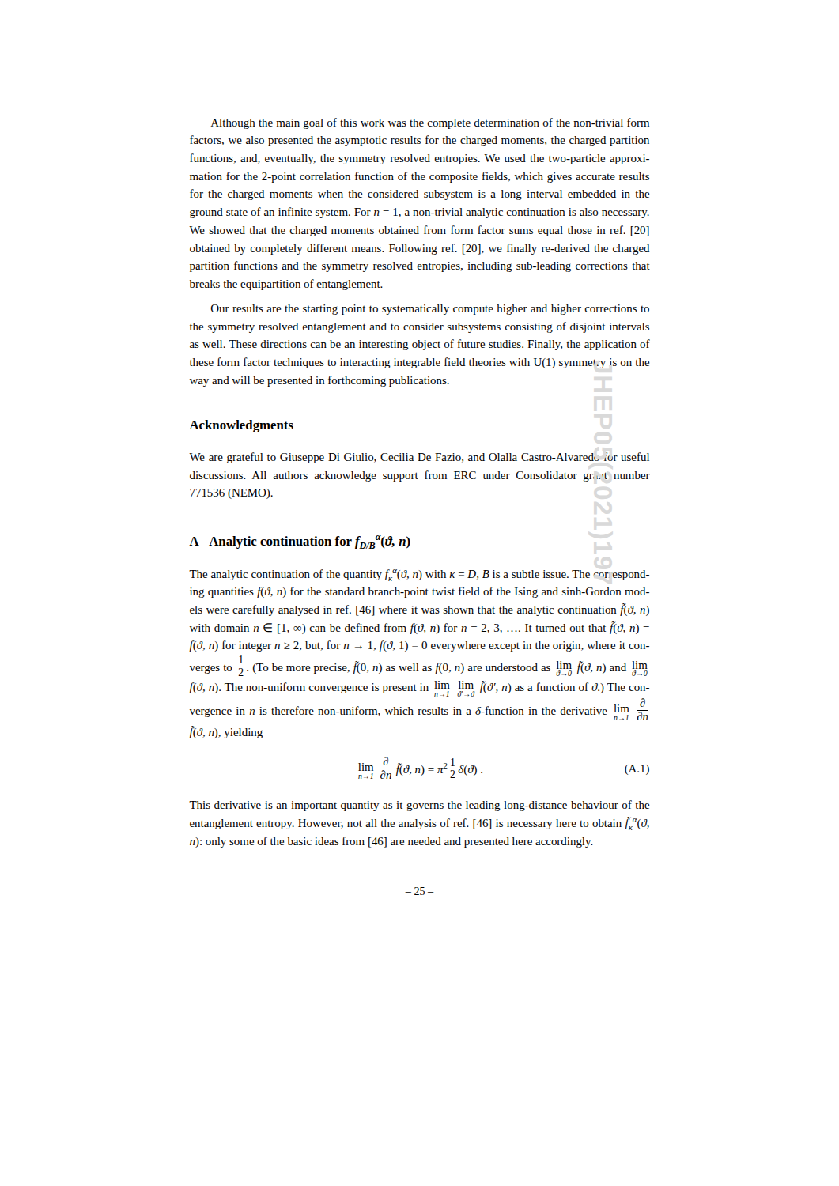JHEP05(2021)197
Although the main goal of this work was the complete determination of the non-trivial form factors, we also presented the asymptotic results for the charged moments, the charged partition functions, and, eventually, the symmetry resolved entropies. We used the two-particle approximation for the 2-point correlation function of the composite fields, which gives accurate results for the charged moments when the considered subsystem is a long interval embedded in the ground state of an infinite system. For n = 1, a non-trivial analytic continuation is also necessary. We showed that the charged moments obtained from form factor sums equal those in ref. [20] obtained by completely different means. Following ref. [20], we finally re-derived the charged partition functions and the symmetry resolved entropies, including sub-leading corrections that breaks the equipartition of entanglement.
Our results are the starting point to systematically compute higher and higher corrections to the symmetry resolved entanglement and to consider subsystems consisting of disjoint intervals as well. These directions can be an interesting object of future studies. Finally, the application of these form factor techniques to interacting integrable field theories with U(1) symmetry is on the way and will be presented in forthcoming publications.
Acknowledgments
We are grateful to Giuseppe Di Giulio, Cecilia De Fazio, and Olalla Castro-Alvaredo for useful discussions. All authors acknowledge support from ERC under Consolidator grant number 771536 (NEMO).
A Analytic continuation for fD/Bα(ϑ, n)
The analytic continuation of the quantity fκα(ϑ, n) with κ = D, B is a subtle issue. The corresponding quantities f(ϑ, n) for the standard branch-point twist field of the Ising and sinh-Gordon models were carefully analysed in ref. [46] where it was shown that the analytic continuation f̃(ϑ, n) with domain n ∈ [1, ∞) can be defined from f(ϑ, n) for n = 2, 3, …. It turned out that f̃(ϑ, n) = f(ϑ, n) for integer n ≥ 2, but, for n → 1, f(ϑ, 1) = 0 everywhere except in the origin, where it converges to 12. (To be more precise, f̃(0, n) as well as f(0, n) are understood as lim ϑ→0 f̃(ϑ, n) and lim ϑ→0 f(ϑ, n). The non-uniform convergence is present in lim n→1 lim ϑ′→ϑ f̃(ϑ′, n) as a function of ϑ.) The convergence in n is therefore non-uniform, which results in a δ-function in the derivative lim n→1 ∂∂n f̃(ϑ, n), yielding
lim n→1 ∂∂n f̃(ϑ, n) = π212 δ(ϑ) . (A.1)
This derivative is an important quantity as it governs the leading long-distance behaviour of the entanglement entropy. However, not all the analysis of ref. [46] is necessary here to obtain f̃κα(ϑ, n): only some of the basic ideas from [46] are needed and presented here accordingly.
– 25 –